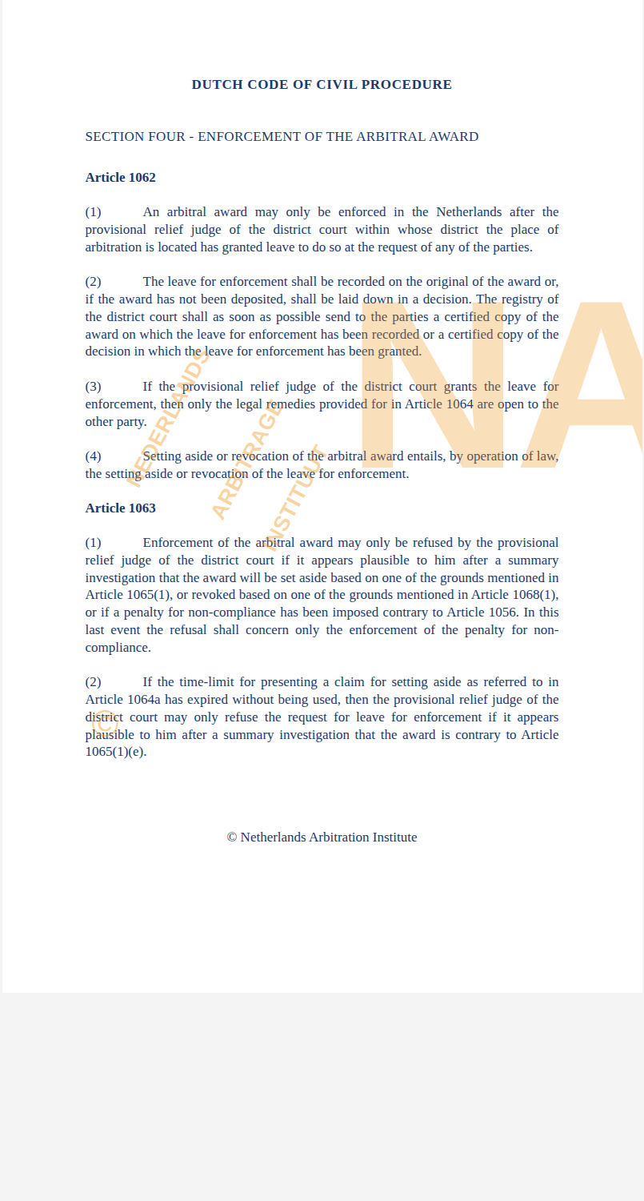NAI
NEDERLANDS
ARBITRAGE
INSTITUUT
©
DUTCH CODE OF CIVIL PROCEDURE
SECTION FOUR - ENFORCEMENT OF THE ARBITRAL AWARD
Article 1062
(1) An arbitral award may only be enforced in the Netherlands after the provisional relief judge of the district court within whose district the place of arbitration is located has granted leave to do so at the request of any of the parties.
(2) The leave for enforcement shall be recorded on the original of the award or, if the award has not been deposited, shall be laid down in a decision. The registry of the district court shall as soon as possible send to the parties a certified copy of the award on which the leave for enforcement has been recorded or a certified copy of the decision in which the leave for enforcement has been granted.
(3) If the provisional relief judge of the district court grants the leave for enforcement, then only the legal remedies provided for in Article 1064 are open to the other party.
(4) Setting aside or revocation of the arbitral award entails, by operation of law, the setting aside or revocation of the leave for enforcement.
Article 1063
(1) Enforcement of the arbitral award may only be refused by the provisional relief judge of the district court if it appears plausible to him after a summary investigation that the award will be set aside based on one of the grounds mentioned in Article 1065(1), or revoked based on one of the grounds mentioned in Article 1068(1), or if a penalty for non-compliance has been imposed contrary to Article 1056. In this last event the refusal shall concern only the enforcement of the penalty for non-compliance.
(2) If the time-limit for presenting a claim for setting aside as referred to in Article 1064a has expired without being used, then the provisional relief judge of the district court may only refuse the request for leave for enforcement if it appears plausible to him after a summary investigation that the award is contrary to Article 1065(1)(e).
© Netherlands Arbitration Institute